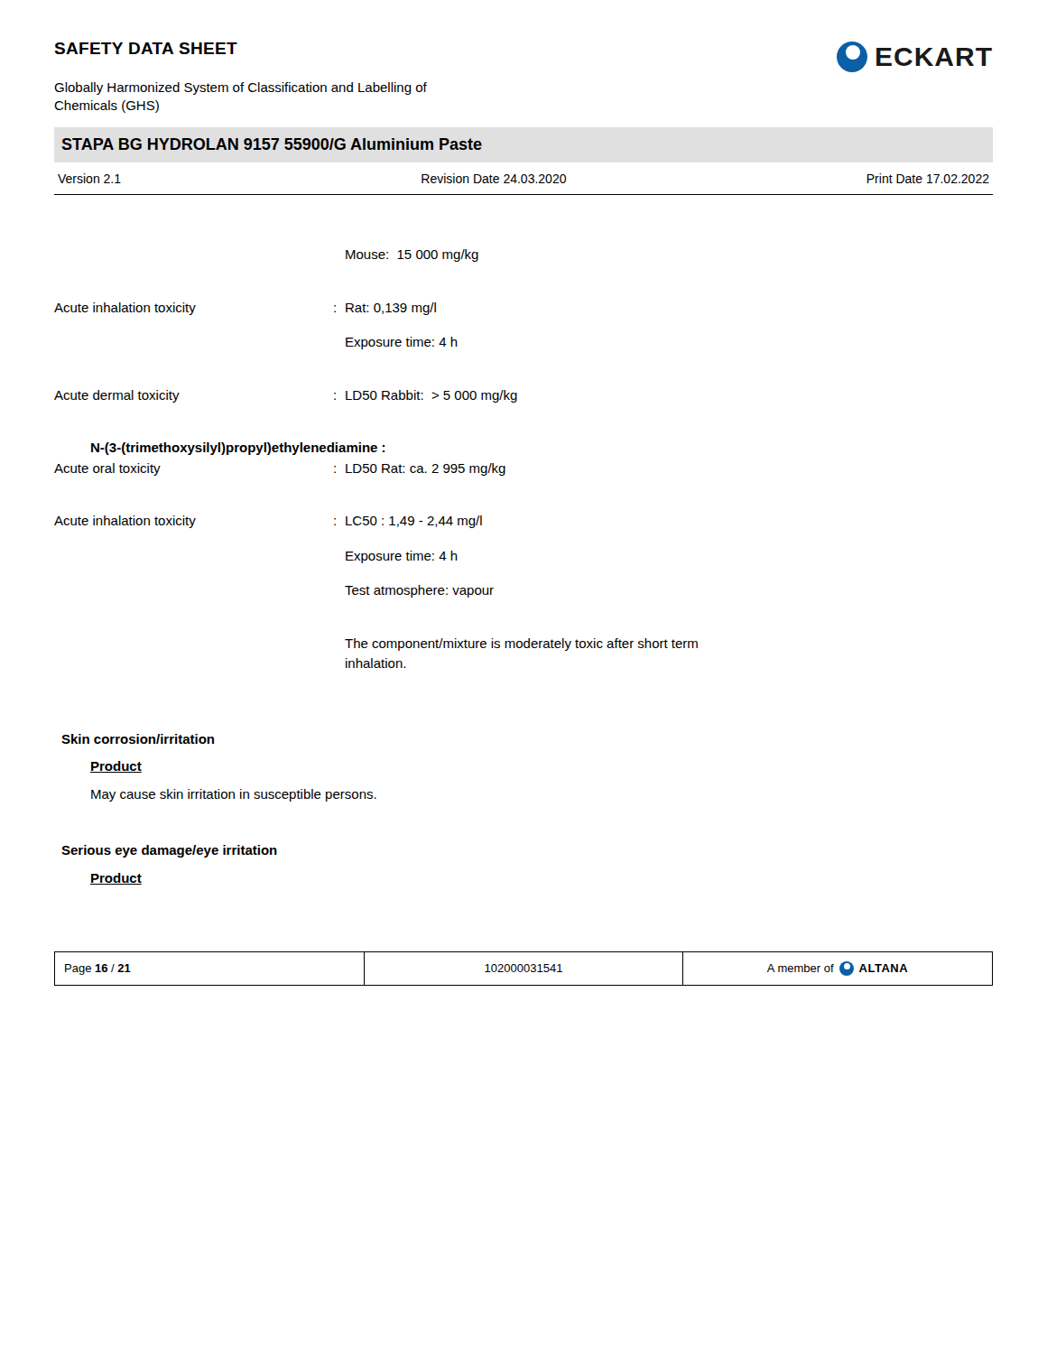SAFETY DATA SHEET
Globally Harmonized System of Classification and Labelling of
Chemicals (GHS)
ECKART
STAPA BG HYDROLAN 9157 55900/G Aluminium Paste
Version 2.1 Revision Date 24.03.2020 Print Date 17.02.2022
| | | Mouse: 15 000 mg/kg |
| Acute inhalation toxicity | : | Rat: 0,139 mg/l |
| | | Exposure time: 4 h |
| Acute dermal toxicity | : | LD50 Rabbit: > 5 000 mg/kg |
N-(3-(trimethoxysilyl)propyl)ethylenediamine :
| Acute oral toxicity | : | LD50 Rat: ca. 2 995 mg/kg |
| Acute inhalation toxicity | : | LC50 : 1,49 - 2,44 mg/l |
| | | Exposure time: 4 h |
| | | Test atmosphere: vapour |
| | | The component/mixture is moderately toxic after short term inhalation. |
Skin corrosion/irritation
Product
May cause skin irritation in susceptible persons.
Serious eye damage/eye irritation
Product
Page 16 / 21
102000031541
A member of ALTANA